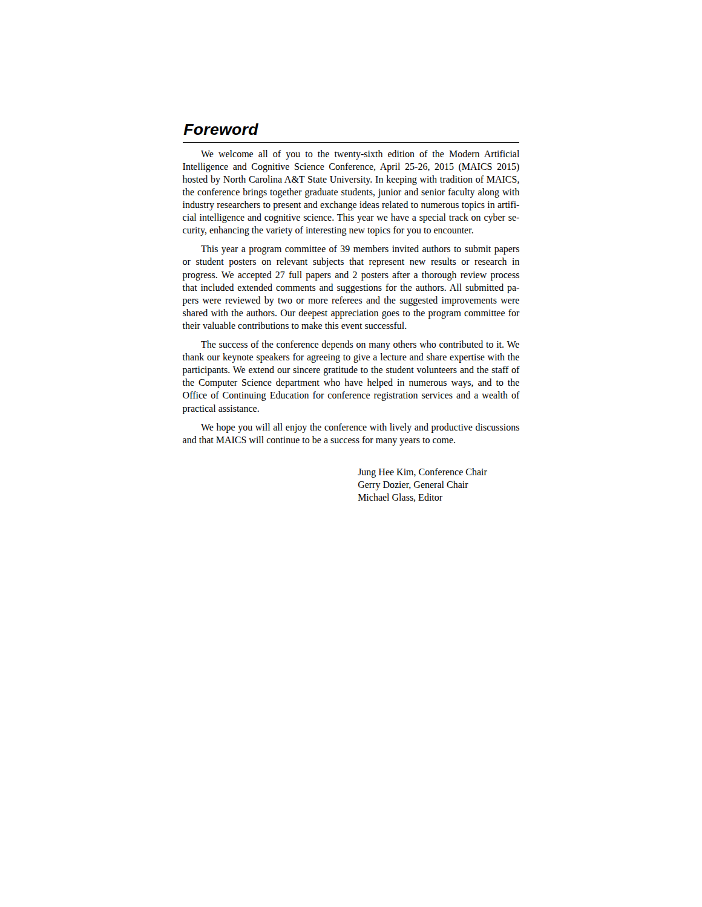Foreword
We welcome all of you to the twenty-sixth edition of the Modern Artificial Intelligence and Cognitive Science Conference, April 25-26, 2015 (MAICS 2015) hosted by North Carolina A&T State University. In keeping with tradition of MAICS, the conference brings together graduate students, junior and senior faculty along with industry researchers to present and exchange ideas related to numerous topics in artificial intelligence and cognitive science. This year we have a special track on cyber security, enhancing the variety of interesting new topics for you to encounter.
This year a program committee of 39 members invited authors to submit papers or student posters on relevant subjects that represent new results or research in progress. We accepted 27 full papers and 2 posters after a thorough review process that included extended comments and suggestions for the authors. All submitted papers were reviewed by two or more referees and the suggested improvements were shared with the authors. Our deepest appreciation goes to the program committee for their valuable contributions to make this event successful.
The success of the conference depends on many others who contributed to it. We thank our keynote speakers for agreeing to give a lecture and share expertise with the participants. We extend our sincere gratitude to the student volunteers and the staff of the Computer Science department who have helped in numerous ways, and to the Office of Continuing Education for conference registration services and a wealth of practical assistance.
We hope you will all enjoy the conference with lively and productive discussions and that MAICS will continue to be a success for many years to come.
Jung Hee Kim, Conference Chair
Gerry Dozier, General Chair
Michael Glass, Editor